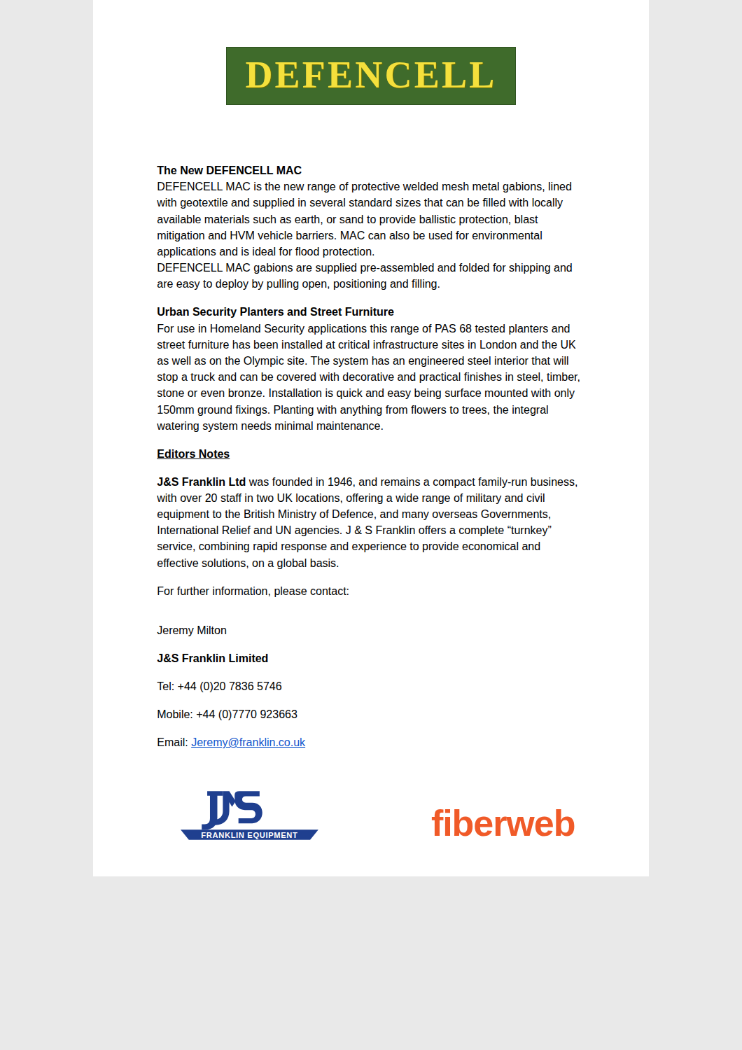DEFENCELL
The New DEFENCELL MAC
DEFENCELL MAC is the new range of protective welded mesh metal gabions, lined with geotextile and supplied in several standard sizes that can be filled with locally available materials such as earth, or sand to provide ballistic protection, blast mitigation and HVM vehicle barriers. MAC can also be used for environmental applications and is ideal for flood protection.
DEFENCELL MAC gabions are supplied pre-assembled and folded for shipping and are easy to deploy by pulling open, positioning and filling.
Urban Security Planters and Street Furniture
For use in Homeland Security applications this range of PAS 68 tested planters and street furniture has been installed at critical infrastructure sites in London and the UK as well as on the Olympic site. The system has an engineered steel interior that will stop a truck and can be covered with decorative and practical finishes in steel, timber, stone or even bronze. Installation is quick and easy being surface mounted with only 150mm ground fixings. Planting with anything from flowers to trees, the integral watering system needs minimal maintenance.
Editors Notes
J&S Franklin Ltd was founded in 1946, and remains a compact family-run business, with over 20 staff in two UK locations, offering a wide range of military and civil equipment to the British Ministry of Defence, and many overseas Governments, International Relief and UN agencies. J & S Franklin offers a complete “turnkey” service, combining rapid response and experience to provide economical and effective solutions, on a global basis.
For further information, please contact:
Jeremy Milton
J&S Franklin Limited
Tel: +44 (0)20 7836 5746
Mobile: +44 (0)7770 923663
Email: Jeremy@franklin.co.uk
FRANKLIN EQUIPMENT
fiberweb